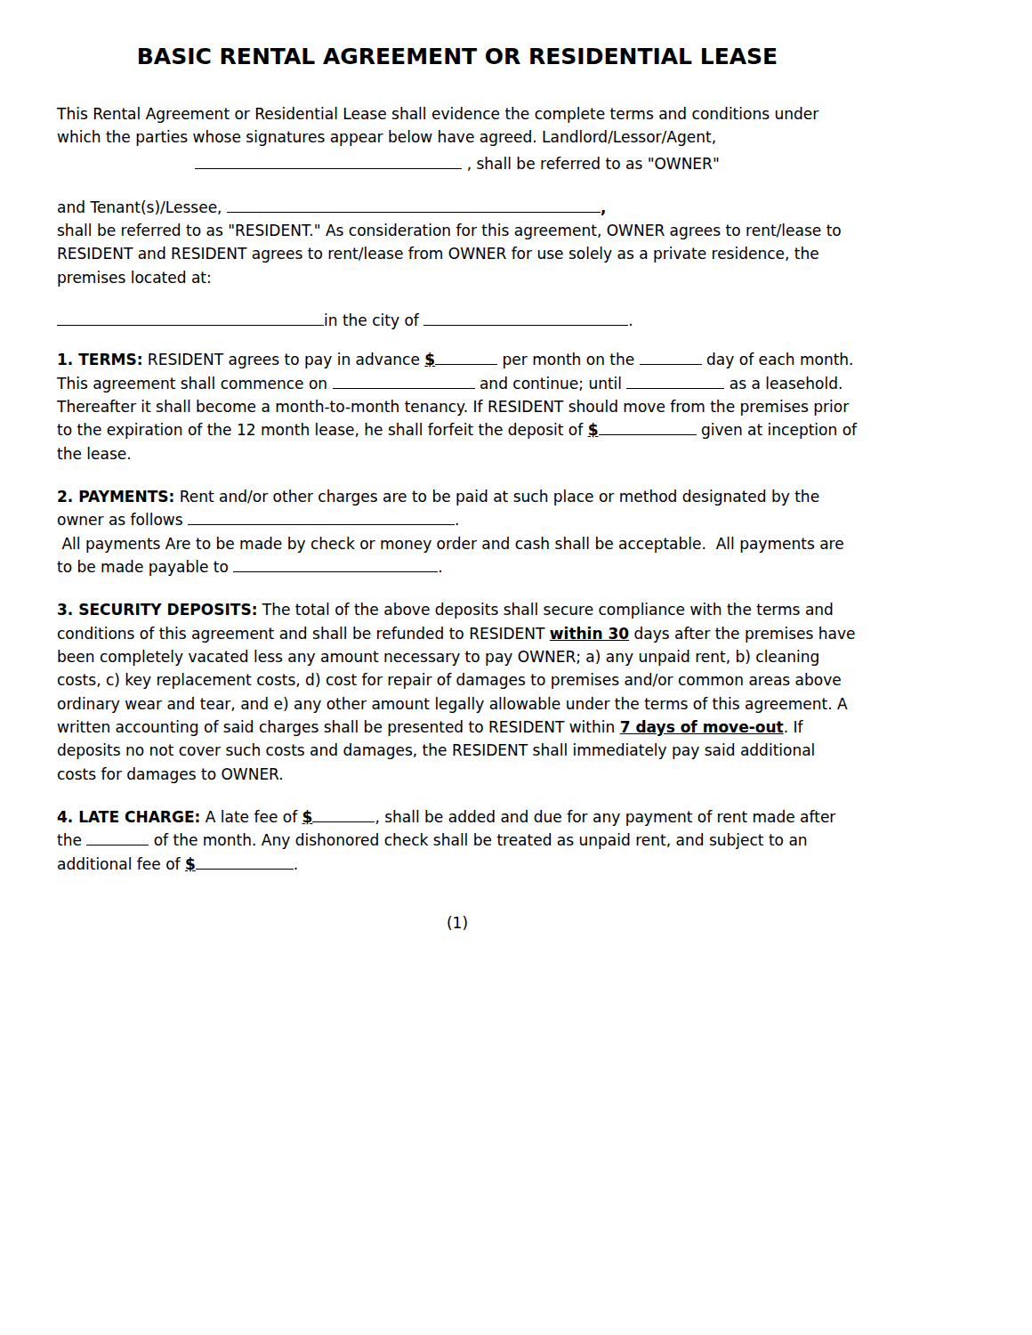BASIC RENTAL AGREEMENT OR RESIDENTIAL LEASE
This Rental Agreement or Residential Lease shall evidence the complete terms and conditions under which the parties whose signatures appear below have agreed. Landlord/Lessor/Agent, , shall be referred to as "OWNER"
and Tenant(s)/Lessee, ,
shall be referred to as "RESIDENT." As consideration for this agreement, OWNER agrees to rent/lease to RESIDENT and RESIDENT agrees to rent/lease from OWNER for use solely as a private residence, the premises located at:
in the city of .
1. TERMS: RESIDENT agrees to pay in advance $ per month on the day of each month. This agreement shall commence on and continue; until as a leasehold. Thereafter it shall become a month-to-month tenancy. If RESIDENT should move from the premises prior to the expiration of the 12 month lease, he shall forfeit the deposit of $ given at inception of the lease.
2. PAYMENTS: Rent and/or other charges are to be paid at such place or method designated by the owner as follows .
All payments Are to be made by check or money order and cash shall be acceptable. All payments are to be made payable to .
3. SECURITY DEPOSITS: The total of the above deposits shall secure compliance with the terms and conditions of this agreement and shall be refunded to RESIDENT within 30 days after the premises have been completely vacated less any amount necessary to pay OWNER; a) any unpaid rent, b) cleaning costs, c) key replacement costs, d) cost for repair of damages to premises and/or common areas above ordinary wear and tear, and e) any other amount legally allowable under the terms of this agreement. A written accounting of said charges shall be presented to RESIDENT within 7 days of move-out. If deposits no not cover such costs and damages, the RESIDENT shall immediately pay said additional costs for damages to OWNER.
4. LATE CHARGE: A late fee of $, shall be added and due for any payment of rent made after the of the month. Any dishonored check shall be treated as unpaid rent, and subject to an additional fee of $.
(1)